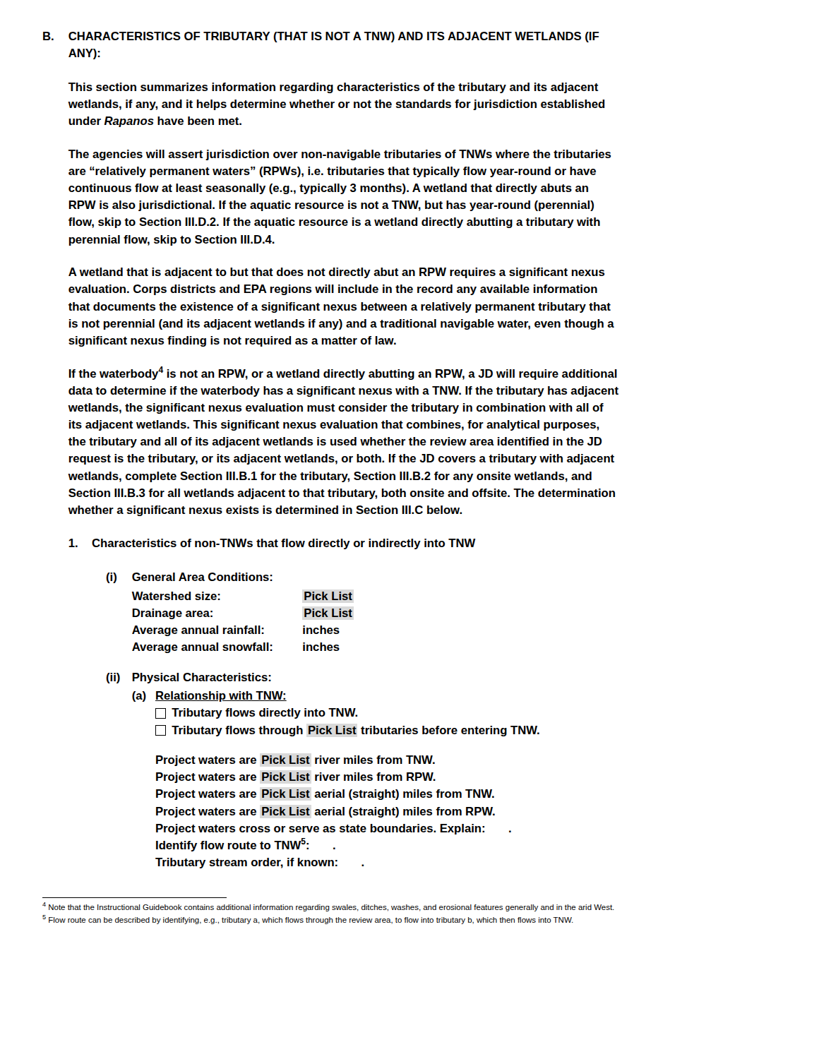B.
CHARACTERISTICS OF TRIBUTARY (THAT IS NOT A TNW) AND ITS ADJACENT WETLANDS (IF ANY):
This section summarizes information regarding characteristics of the tributary and its adjacent wetlands, if any, and it helps determine whether or not the standards for jurisdiction established under Rapanos have been met.
The agencies will assert jurisdiction over non-navigable tributaries of TNWs where the tributaries are “relatively permanent waters” (RPWs), i.e. tributaries that typically flow year-round or have continuous flow at least seasonally (e.g., typically 3 months). A wetland that directly abuts an RPW is also jurisdictional. If the aquatic resource is not a TNW, but has year-round (perennial) flow, skip to Section III.D.2. If the aquatic resource is a wetland directly abutting a tributary with perennial flow, skip to Section III.D.4.
A wetland that is adjacent to but that does not directly abut an RPW requires a significant nexus evaluation. Corps districts and EPA regions will include in the record any available information that documents the existence of a significant nexus between a relatively permanent tributary that is not perennial (and its adjacent wetlands if any) and a traditional navigable water, even though a significant nexus finding is not required as a matter of law.
If the waterbody4 is not an RPW, or a wetland directly abutting an RPW, a JD will require additional data to determine if the waterbody has a significant nexus with a TNW. If the tributary has adjacent wetlands, the significant nexus evaluation must consider the tributary in combination with all of its adjacent wetlands. This significant nexus evaluation that combines, for analytical purposes, the tributary and all of its adjacent wetlands is used whether the review area identified in the JD request is the tributary, or its adjacent wetlands, or both. If the JD covers a tributary with adjacent wetlands, complete Section III.B.1 for the tributary, Section III.B.2 for any onsite wetlands, and Section III.B.3 for all wetlands adjacent to that tributary, both onsite and offsite. The determination whether a significant nexus exists is determined in Section III.C below.
1.
Characteristics of non-TNWs that flow directly or indirectly into TNW
(i)
General Area Conditions:
Watershed size:
Pick List
Drainage area:
Pick List
Average annual rainfall:
inches
Average annual snowfall:
inches
(ii)
Physical Characteristics:
(a)
Relationship with TNW:
Tributary flows directly into TNW.
Tributary flows through Pick List tributaries before entering TNW.
Project waters are Pick List river miles from TNW.
Project waters are Pick List river miles from RPW.
Project waters are Pick List aerial (straight) miles from TNW.
Project waters are Pick List aerial (straight) miles from RPW.
Project waters cross or serve as state boundaries. Explain: .
Identify flow route to TNW5: .
Tributary stream order, if known: .
4 Note that the Instructional Guidebook contains additional information regarding swales, ditches, washes, and erosional features generally and in the arid West.
5 Flow route can be described by identifying, e.g., tributary a, which flows through the review area, to flow into tributary b, which then flows into TNW.